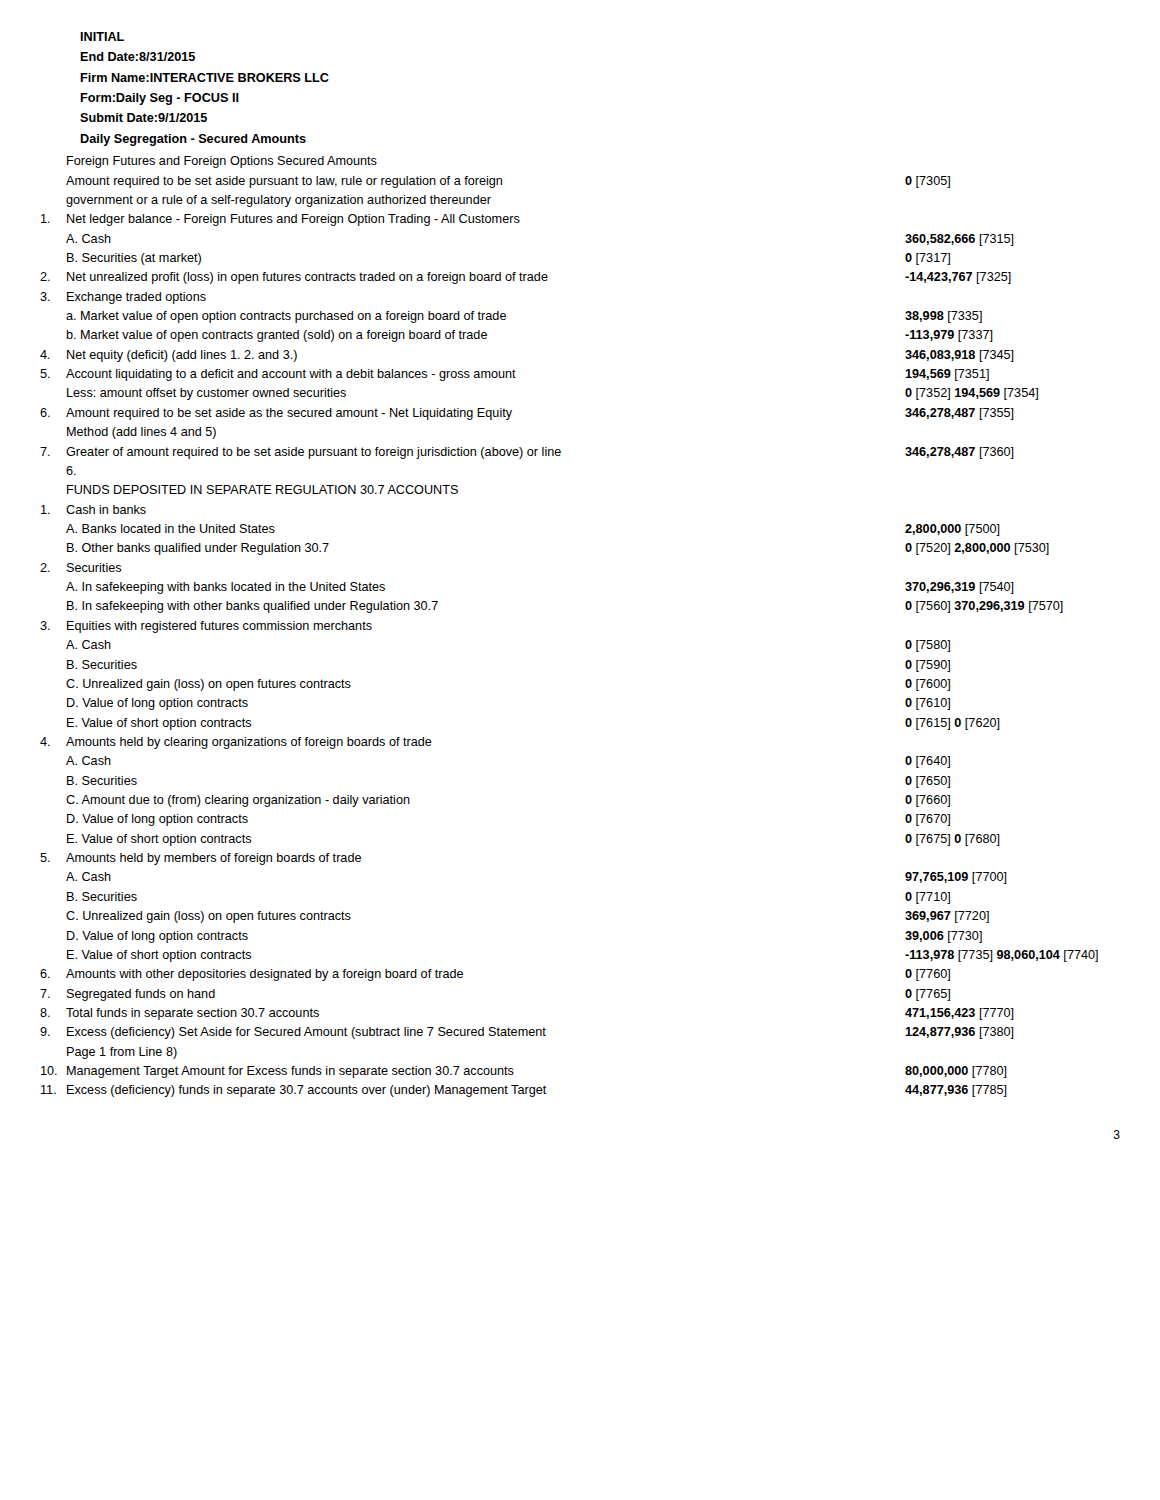INITIAL
End Date:8/31/2015
Firm Name:INTERACTIVE BROKERS LLC
Form:Daily Seg - FOCUS II
Submit Date:9/1/2015
Daily Segregation - Secured Amounts
| | Foreign Futures and Foreign Options Secured Amounts | |
| | Amount required to be set aside pursuant to law, rule or regulation of a foreign | 0 [7305] |
| | government or a rule of a self-regulatory organization authorized thereunder | |
| 1. | Net ledger balance - Foreign Futures and Foreign Option Trading - All Customers | |
| | A. Cash | 360,582,666 [7315] |
| | B. Securities (at market) | 0 [7317] |
| 2. | Net unrealized profit (loss) in open futures contracts traded on a foreign board of trade | -14,423,767 [7325] |
| 3. | Exchange traded options | |
| | a. Market value of open option contracts purchased on a foreign board of trade | 38,998 [7335] |
| | b. Market value of open contracts granted (sold) on a foreign board of trade | -113,979 [7337] |
| 4. | Net equity (deficit) (add lines 1. 2. and 3.) | 346,083,918 [7345] |
| 5. | Account liquidating to a deficit and account with a debit balances - gross amount | 194,569 [7351] |
| | Less: amount offset by customer owned securities | 0 [7352] 194,569 [7354] |
| 6. | Amount required to be set aside as the secured amount - Net Liquidating Equity | 346,278,487 [7355] |
| | Method (add lines 4 and 5) | |
| 7. | Greater of amount required to be set aside pursuant to foreign jurisdiction (above) or line | 346,278,487 [7360] |
| | 6. | |
| | FUNDS DEPOSITED IN SEPARATE REGULATION 30.7 ACCOUNTS | |
| 1. | Cash in banks | |
| | A. Banks located in the United States | 2,800,000 [7500] |
| | B. Other banks qualified under Regulation 30.7 | 0 [7520] 2,800,000 [7530] |
| 2. | Securities | |
| | A. In safekeeping with banks located in the United States | 370,296,319 [7540] |
| | B. In safekeeping with other banks qualified under Regulation 30.7 | 0 [7560] 370,296,319 [7570] |
| 3. | Equities with registered futures commission merchants | |
| | A. Cash | 0 [7580] |
| | B. Securities | 0 [7590] |
| | C. Unrealized gain (loss) on open futures contracts | 0 [7600] |
| | D. Value of long option contracts | 0 [7610] |
| | E. Value of short option contracts | 0 [7615] 0 [7620] |
| 4. | Amounts held by clearing organizations of foreign boards of trade | |
| | A. Cash | 0 [7640] |
| | B. Securities | 0 [7650] |
| | C. Amount due to (from) clearing organization - daily variation | 0 [7660] |
| | D. Value of long option contracts | 0 [7670] |
| | E. Value of short option contracts | 0 [7675] 0 [7680] |
| 5. | Amounts held by members of foreign boards of trade | |
| | A. Cash | 97,765,109 [7700] |
| | B. Securities | 0 [7710] |
| | C. Unrealized gain (loss) on open futures contracts | 369,967 [7720] |
| | D. Value of long option contracts | 39,006 [7730] |
| | E. Value of short option contracts | -113,978 [7735] 98,060,104 [7740] |
| 6. | Amounts with other depositories designated by a foreign board of trade | 0 [7760] |
| 7. | Segregated funds on hand | 0 [7765] |
| 8. | Total funds in separate section 30.7 accounts | 471,156,423 [7770] |
| 9. | Excess (deficiency) Set Aside for Secured Amount (subtract line 7 Secured Statement | 124,877,936 [7380] |
| | Page 1 from Line 8) | |
| 10. | Management Target Amount for Excess funds in separate section 30.7 accounts | 80,000,000 [7780] |
| 11. | Excess (deficiency) funds in separate 30.7 accounts over (under) Management Target | 44,877,936 [7785] |
3